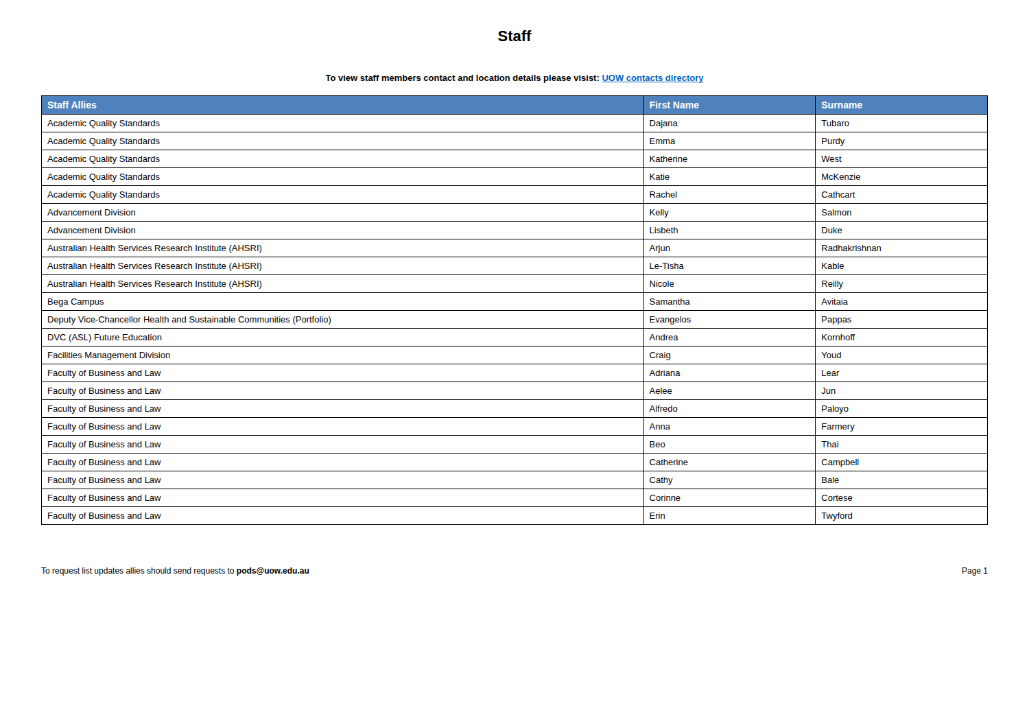Staff
To view staff members contact and location details please visist: UOW contacts directory
| Staff Allies | First Name | Surname |
| --- | --- | --- |
| Academic Quality Standards | Dajana | Tubaro |
| Academic Quality Standards | Emma | Purdy |
| Academic Quality Standards | Katherine | West |
| Academic Quality Standards | Katie | McKenzie |
| Academic Quality Standards | Rachel | Cathcart |
| Advancement Division | Kelly | Salmon |
| Advancement Division | Lisbeth | Duke |
| Australian Health Services Research Institute (AHSRI) | Arjun | Radhakrishnan |
| Australian Health Services Research Institute (AHSRI) | Le-Tisha | Kable |
| Australian Health Services Research Institute (AHSRI) | Nicole | Reilly |
| Bega Campus | Samantha | Avitaia |
| Deputy Vice-Chancellor Health and Sustainable Communities (Portfolio) | Evangelos | Pappas |
| DVC (ASL) Future Education | Andrea | Kornhoff |
| Facilities Management Division | Craig | Youd |
| Faculty of Business and Law | Adriana | Lear |
| Faculty of Business and Law | Aelee | Jun |
| Faculty of Business and Law | Alfredo | Paloyo |
| Faculty of Business and Law | Anna | Farmery |
| Faculty of Business and Law | Beo | Thai |
| Faculty of Business and Law | Catherine | Campbell |
| Faculty of Business and Law | Cathy | Bale |
| Faculty of Business and Law | Corinne | Cortese |
| Faculty of Business and Law | Erin | Twyford |
To request list updates allies should send requests to pods@uow.edu.au
Page 1